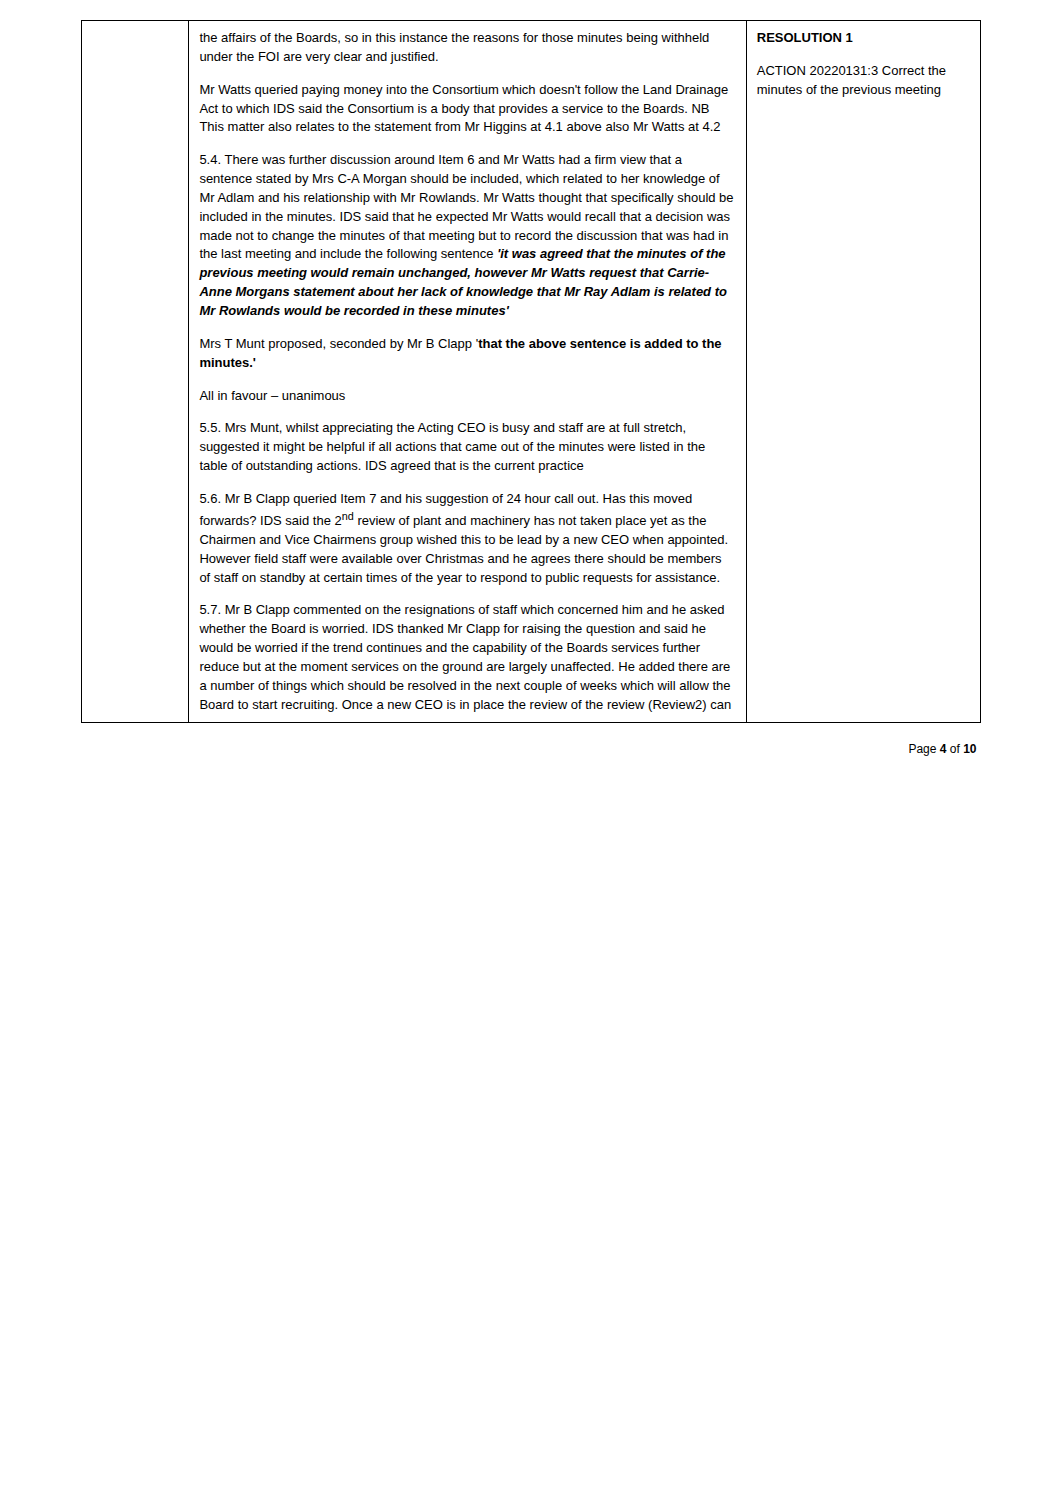| | the affairs of the Boards, so in this instance the reasons for those minutes being withheld under the FOI are very clear and justified. Mr Watts queried paying money into the Consortium which doesn't follow the Land Drainage Act to which IDS said the Consortium is a body that provides a service to the Boards. NB This matter also relates to the statement from Mr Higgins at 4.1 above also Mr Watts at 4.2 5.4. There was further discussion around Item 6 and Mr Watts had a firm view that a sentence stated by Mrs C-A Morgan should be included, which related to her knowledge of Mr Adlam and his relationship with Mr Rowlands. Mr Watts thought that specifically should be included in the minutes. IDS said that he expected Mr Watts would recall that a decision was made not to change the minutes of that meeting but to record the discussion that was had in the last meeting and include the following sentence 'it was agreed that the minutes of the previous meeting would remain unchanged, however Mr Watts request that Carrie-Anne Morgans statement about her lack of knowledge that Mr Ray Adlam is related to Mr Rowlands would be recorded in these minutes' Mrs T Munt proposed, seconded by Mr B Clapp ' that the above sentence is added to the minutes.' All in favour – unanimous 5.5. Mrs Munt, whilst appreciating the Acting CEO is busy and staff are at full stretch, suggested it might be helpful if all actions that came out of the minutes were listed in the table of outstanding actions. IDS agreed that is the current practice 5.6. Mr B Clapp queried Item 7 and his suggestion of 24 hour call out. Has this moved forwards? IDS said the 2 nd review of plant and machinery has not taken place yet as the Chairmen and Vice Chairmens group wished this to be lead by a new CEO when appointed. However field staff were available over Christmas and he agrees there should be members of staff on standby at certain times of the year to respond to public requests for assistance. 5.7. Mr B Clapp commented on the resignations of staff which concerned him and he asked whether the Board is worried. IDS thanked Mr Clapp for raising the question and said he would be worried if the trend continues and the capability of the Boards services further reduce but at the moment services on the ground are largely unaffected. He added there are a number of things which should be resolved in the next couple of weeks which will allow the Board to start recruiting. Once a new CEO is in place the review of the review (Review2) can | RESOLUTION 1 ACTION 20220131:3 Correct the minutes of the previous meeting |
Page 4 of 10